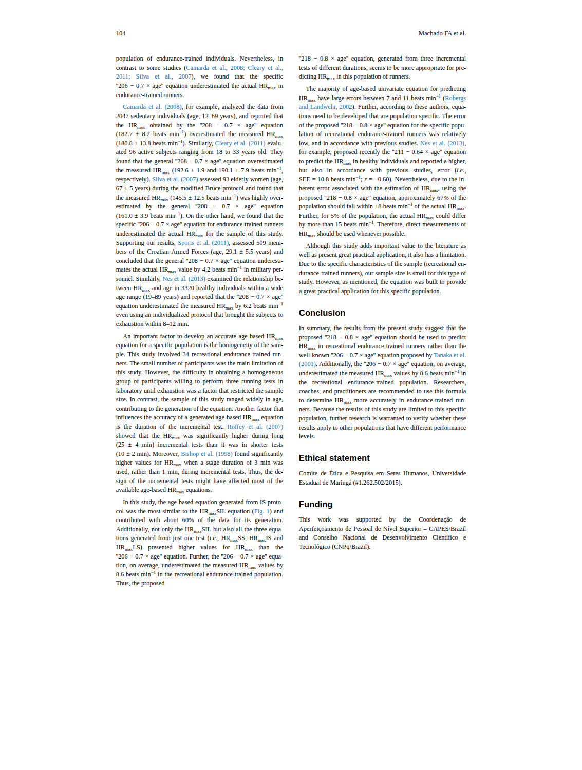104 Machado FA et al.
population of endurance-trained individuals. Nevertheless, in contrast to some studies (Camarda et al., 2008; Cleary et al., 2011; Silva et al., 2007), we found that the specific ''206 − 0.7 × age'' equation underestimated the actual HRmax in endurance-trained runners.
Camarda et al. (2008), for example, analyzed the data from 2047 sedentary individuals (age, 12–69 years), and reported that the HRmax obtained by the ''208 − 0.7 × age'' equation (182.7 ± 8.2 beats min−1) overestimated the measured HRmax (180.8 ± 13.8 beats min−1). Similarly, Cleary et al. (2011) evaluated 96 active subjects ranging from 18 to 33 years old. They found that the general ''208 − 0.7 × age'' equation overestimated the measured HRmax (192.6 ± 1.9 and 190.1 ± 7.9 beats min−1, respectively). Silva et al. (2007) assessed 93 elderly women (age, 67 ± 5 years) during the modified Bruce protocol and found that the measured HRmax (145.5 ± 12.5 beats min−1) was highly overestimated by the general ''208 − 0.7 × age'' equation (161.0 ± 3.9 beats min−1). On the other hand, we found that the specific ''206 − 0.7 × age'' equation for endurance-trained runners underestimated the actual HRmax for the sample of this study. Supporting our results, Sporis et al. (2011), assessed 509 members of the Croatian Armed Forces (age, 29.1 ± 5.5 years) and concluded that the general ''208 − 0.7 × age'' equation underestimates the actual HRmax value by 4.2 beats min−1 in military personnel. Similarly, Nes et al. (2013) examined the relationship between HRmax and age in 3320 healthy individuals within a wide age range (19–89 years) and reported that the ''208 − 0.7 × age'' equation underestimated the measured HRmax by 6.2 beats min−1 even using an individualized protocol that brought the subjects to exhaustion within 8–12 min.
An important factor to develop an accurate age-based HRmax equation for a specific population is the homogeneity of the sample. This study involved 34 recreational endurance-trained runners. The small number of participants was the main limitation of this study. However, the difficulty in obtaining a homogeneous group of participants willing to perform three running tests in laboratory until exhaustion was a factor that restricted the sample size. In contrast, the sample of this study ranged widely in age, contributing to the generation of the equation. Another factor that influences the accuracy of a generated age-based HRmax equation is the duration of the incremental test. Roffey et al. (2007) showed that the HRmax was significantly higher during long (25 ± 4 min) incremental tests than it was in shorter tests (10 ± 2 min). Moreover, Bishop et al. (1998) found significantly higher values for HRmax when a stage duration of 3 min was used, rather than 1 min, during incremental tests. Thus, the design of the incremental tests might have affected most of the available age-based HRmax equations.
In this study, the age-based equation generated from IS protocol was the most similar to the HRmaxSIL equation (Fig. 1) and contributed with about 60% of the data for its generation. Additionally, not only the HRmaxSIL but also all the three equations generated from just one test (i.e., HRmaxSS, HRmaxIS and HRmaxLS) presented higher values for HRmax than the ''206 − 0.7 × age'' equation. Further, the ''206 − 0.7 × age'' equation, on average, underestimated the measured HRmax values by 8.6 beats min−1 in the recreational endurance-trained population. Thus, the proposed
''218 − 0.8 × age'' equation, generated from three incremental tests of different durations, seems to be more appropriate for predicting HRmax in this population of runners.
The majority of age-based univariate equation for predicting HRmax have large errors between 7 and 11 beats min−1 (Robergs and Landwehr, 2002). Further, according to these authors, equations need to be developed that are population specific. The error of the proposed ''218 − 0.8 × age'' equation for the specific population of recreational endurance-trained runners was relatively low, and in accordance with previous studies. Nes et al. (2013), for example, proposed recently the ''211 − 0.64 × age'' equation to predict the HRmax in healthy individuals and reported a higher, but also in accordance with previous studies, error (i.e., SEE = 10.8 beats min−1; r = −0.60). Nevertheless, due to the inherent error associated with the estimation of HRmax, using the proposed ''218 − 0.8 × age'' equation, approximately 67% of the population should fall within ±8 beats min−1 of the actual HRmax. Further, for 5% of the population, the actual HRmax could differ by more than 15 beats min−1. Therefore, direct measurements of HRmax should be used whenever possible.
Although this study adds important value to the literature as well as present great practical application, it also has a limitation. Due to the specific characteristics of the sample (recreational endurance-trained runners), our sample size is small for this type of study. However, as mentioned, the equation was built to provide a great practical application for this specific population.
Conclusion
In summary, the results from the present study suggest that the proposed ''218 − 0.8 × age'' equation should be used to predict HRmax in recreational endurance-trained runners rather than the well-known ''206 − 0.7 × age'' equation proposed by Tanaka et al. (2001). Additionally, the ''206 − 0.7 × age'' equation, on average, underestimated the measured HRmax values by 8.6 beats min−1 in the recreational endurance-trained population. Researchers, coaches, and practitioners are recommended to use this formula to determine HRmax more accurately in endurance-trained runners. Because the results of this study are limited to this specific population, further research is warranted to verify whether these results apply to other populations that have different performance levels.
Ethical statement
Comite de Ética e Pesquisa em Seres Humanos, Universidade Estadual de Maringá (#1.262.502/2015).
Funding
This work was supported by the Coordenação de Aperfeiçoamento de Pessoal de Nível Superior – CAPES/Brazil and Conselho Nacional de Desenvolvimento Científico e Tecnológico (CNPq/Brazil).